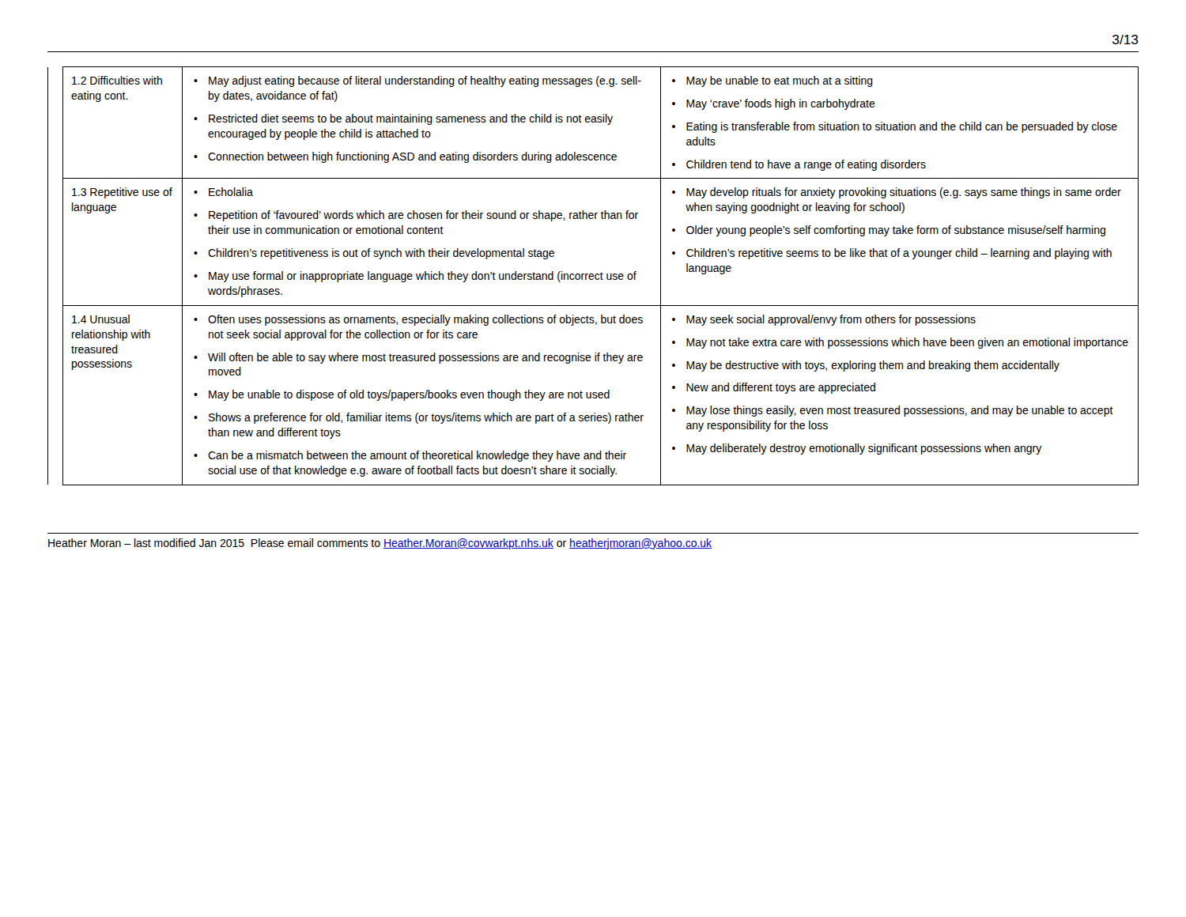3/13
| | 1.2 Difficulties with eating cont. | May adjust eating because of literal understanding of healthy eating messages (e.g. sell-by dates, avoidance of fat) Restricted diet seems to be about maintaining sameness and the child is not easily encouraged by people the child is attached to Connection between high functioning ASD and eating disorders during adolescence | May be unable to eat much at a sitting May ‘crave’ foods high in carbohydrate Eating is transferable from situation to situation and the child can be persuaded by close adults Children tend to have a range of eating disorders |
| | 1.3 Repetitive use of language | Echolalia Repetition of ‘favoured’ words which are chosen for their sound or shape, rather than for their use in communication or emotional content Children’s repetitiveness is out of synch with their developmental stage May use formal or inappropriate language which they don’t understand (incorrect use of words/phrases. | May develop rituals for anxiety provoking situations (e.g. says same things in same order when saying goodnight or leaving for school) Older young people’s self comforting may take form of substance misuse/self harming Children’s repetitive seems to be like that of a younger child – learning and playing with language |
| | 1.4 Unusual relationship with treasured possessions | Often uses possessions as ornaments, especially making collections of objects, but does not seek social approval for the collection or for its care Will often be able to say where most treasured possessions are and recognise if they are moved May be unable to dispose of old toys/papers/books even though they are not used Shows a preference for old, familiar items (or toys/items which are part of a series) rather than new and different toys Can be a mismatch between the amount of theoretical knowledge they have and their social use of that knowledge e.g. aware of football facts but doesn’t share it socially. | May seek social approval/envy from others for possessions May not take extra care with possessions which have been given an emotional importance May be destructive with toys, exploring them and breaking them accidentally New and different toys are appreciated May lose things easily, even most treasured possessions, and may be unable to accept any responsibility for the loss May deliberately destroy emotionally significant possessions when angry |
Heather Moran – last modified Jan 2015 Please email comments to Heather.Moran@covwarkpt.nhs.uk or heatherjmoran@yahoo.co.uk